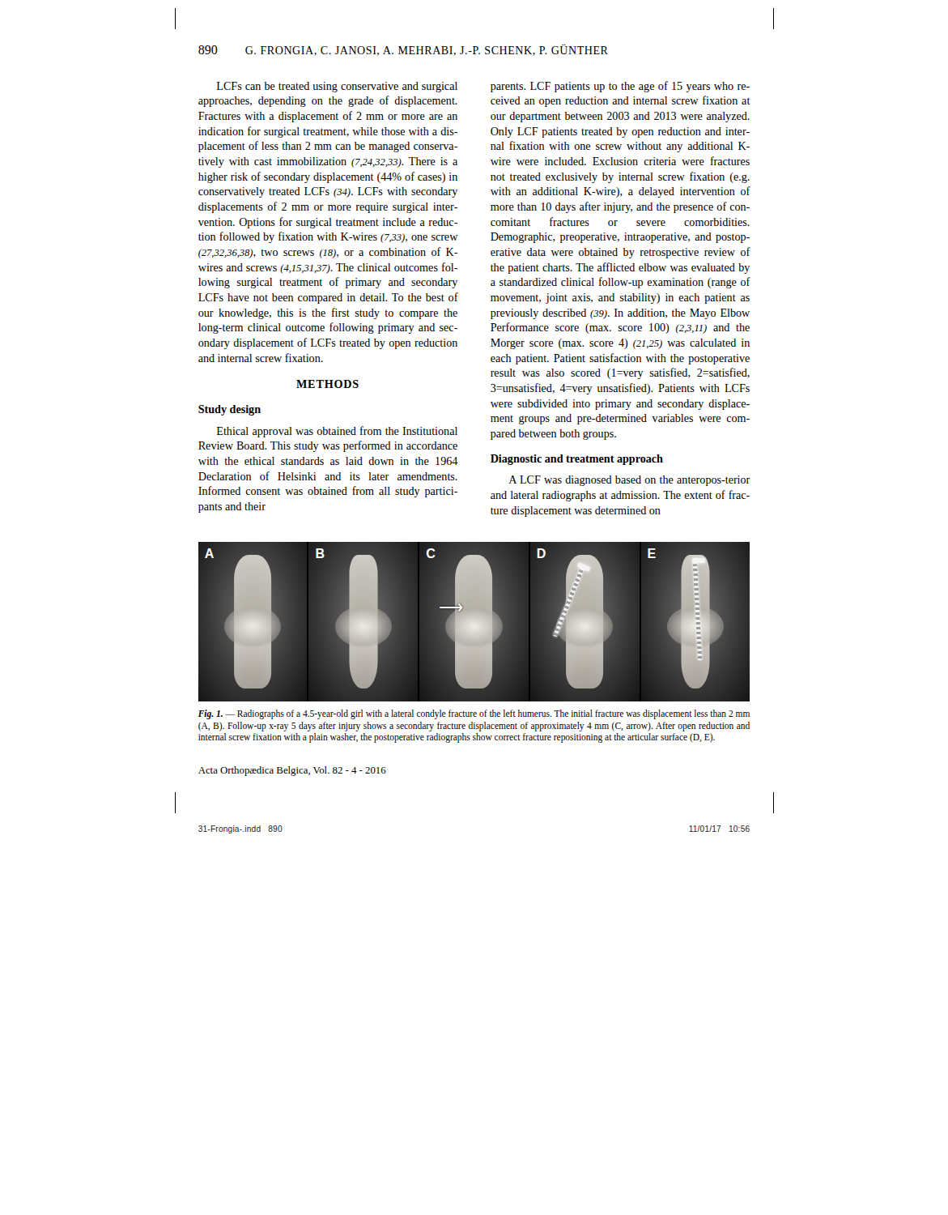890 G. FRONGIA, C. JANOSI, A. MEHRABI, J.-P. SCHENK, P. GÜNTHER
LCFs can be treated using conservative and surgical approaches, depending on the grade of displacement. Fractures with a displacement of 2 mm or more are an indication for surgical treatment, while those with a displacement of less than 2 mm can be managed conservatively with cast immobilization (7,24,32,33). There is a higher risk of secondary displacement (44% of cases) in conservatively treated LCFs (34). LCFs with secondary displacements of 2 mm or more require surgical intervention. Options for surgical treatment include a reduction followed by fixation with K-wires (7,33), one screw (27,32,36,38), two screws (18), or a combination of K-wires and screws (4,15,31,37). The clinical outcomes following surgical treatment of primary and secondary LCFs have not been compared in detail. To the best of our knowledge, this is the first study to compare the long-term clinical outcome following primary and secondary displacement of LCFs treated by open reduction and internal screw fixation.
Methods
Study design
Ethical approval was obtained from the Institutional Review Board. This study was performed in accordance with the ethical standards as laid down in the 1964 Declaration of Helsinki and its later amendments. Informed consent was obtained from all study participants and their
parents. LCF patients up to the age of 15 years who received an open reduction and internal screw fixation at our department between 2003 and 2013 were analyzed. Only LCF patients treated by open reduction and internal fixation with one screw without any additional K-wire were included. Exclusion criteria were fractures not treated exclusively by internal screw fixation (e.g. with an additional K-wire), a delayed intervention of more than 10 days after injury, and the presence of concomitant fractures or severe comorbidities. Demographic, preoperative, intraoperative, and postoperative data were obtained by retrospective review of the patient charts. The afflicted elbow was evaluated by a standardized clinical follow-up examination (range of movement, joint axis, and stability) in each patient as previously described (39). In addition, the Mayo Elbow Performance score (max. score 100) (2,3,11) and the Morger score (max. score 4) (21,25) was calculated in each patient. Patient satisfaction with the postoperative result was also scored (1=very satisfied, 2=satisfied, 3=unsatisfied, 4=very unsatisfied). Patients with LCFs were subdivided into primary and secondary displacement groups and pre-determined variables were compared between both groups.
Diagnostic and treatment approach
A LCF was diagnosed based on the anteropos-terior and lateral radiographs at admission. The extent of fracture displacement was determined on
A
B
C
⟶
D
E
Fig. 1. — Radiographs of a 4.5-year-old girl with a lateral condyle fracture of the left humerus. The initial fracture was displacement less than 2 mm (A, B). Follow-up x-ray 5 days after injury shows a secondary fracture displacement of approximately 4 mm (C, arrow). After open reduction and internal screw fixation with a plain washer, the postoperative radiographs show correct fracture repositioning at the articular surface (D, E).
Acta Orthopædica Belgica, Vol. 82 - 4 - 2016
31-Frongia-.indd 890 11/01/17 10:56